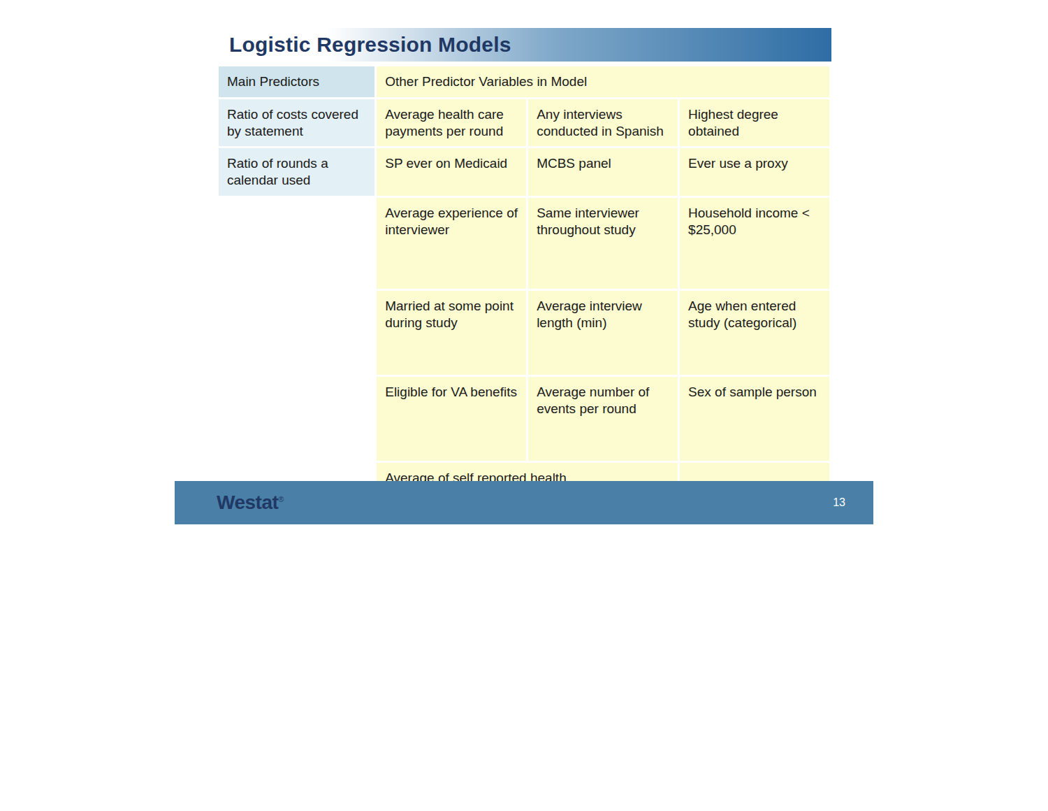Logistic Regression Models
| Main Predictors | Other Predictor Variables in Model |
| Ratio of costs covered by statement | Average health care payments per round | Any interviews conducted in Spanish | Highest degree obtained |
| Ratio of rounds a calendar used | SP ever on Medicaid | MCBS panel | Ever use a proxy |
| | Average experience of interviewer | Same interviewer throughout study | Household income < $25,000 |
| | Married at some point during study | Average interview length (min) | Age when entered study (categorical) |
| | Eligible for VA benefits | Average number of events per round | Sex of sample person |
| | Average of self reported health (1=excellent;5=poor) | |
Westat®
13